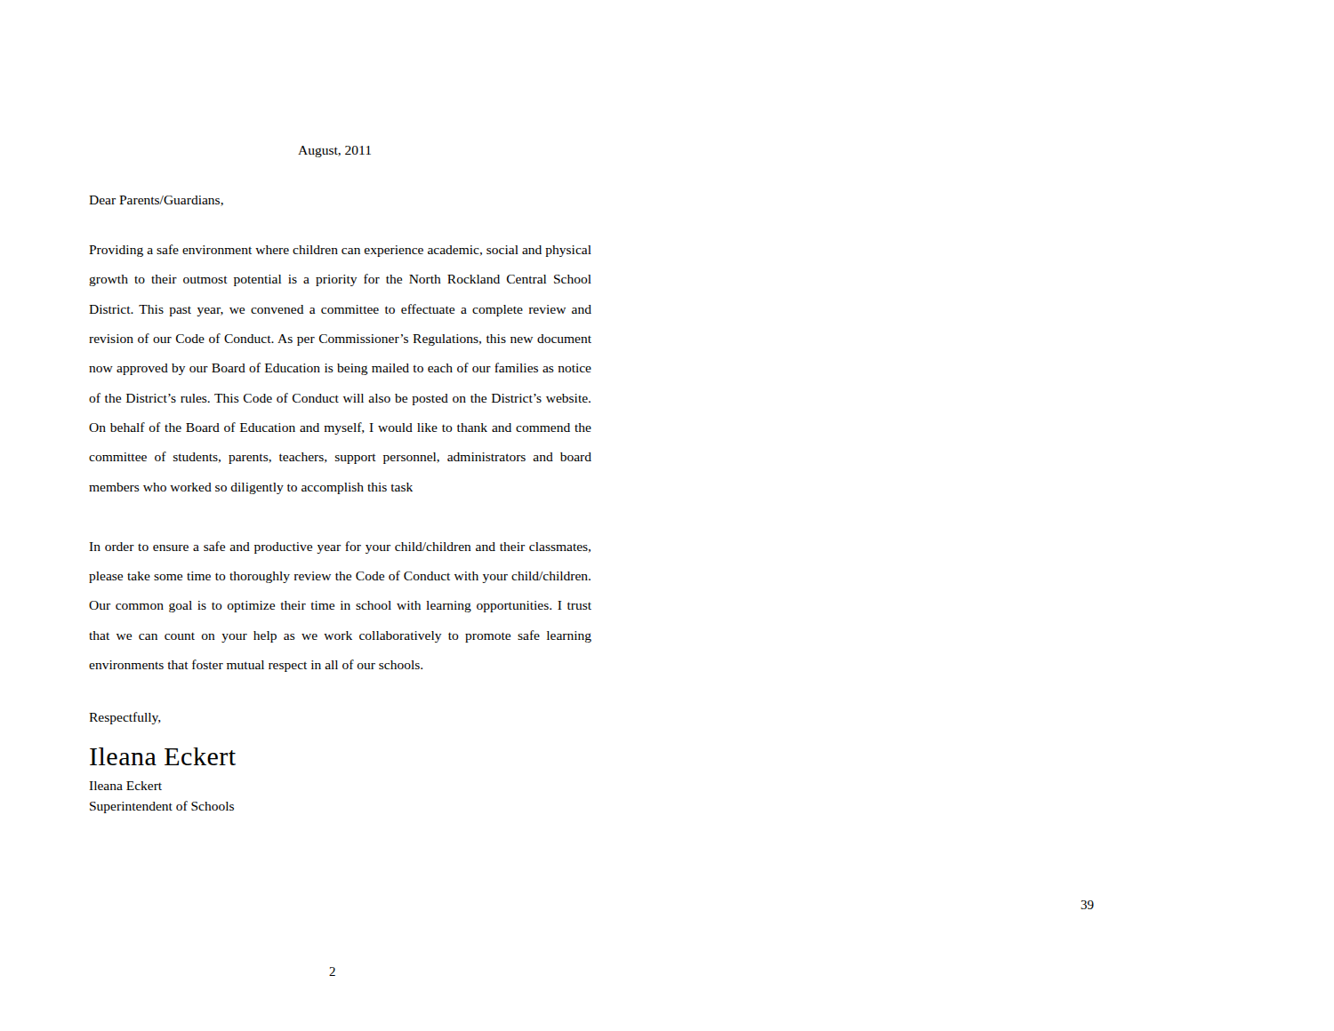August, 2011
Dear Parents/Guardians,
Providing a safe environment where children can experience academic, social and physical growth to their outmost potential is a priority for the North Rockland Central School District. This past year, we convened a committee to effectuate a complete review and revision of our Code of Conduct. As per Commissioner’s Regulations, this new document now approved by our Board of Education is being mailed to each of our families as notice of the District’s rules. This Code of Conduct will also be posted on the District’s website. On behalf of the Board of Education and myself, I would like to thank and commend the committee of students, parents, teachers, support personnel, administrators and board members who worked so diligently to accomplish this task
In order to ensure a safe and productive year for your child/children and their classmates, please take some time to thoroughly review the Code of Conduct with your child/children. Our common goal is to optimize their time in school with learning opportunities. I trust that we can count on your help as we work collaboratively to promote safe learning environments that foster mutual respect in all of our schools.
Respectfully,
Ileana Eckert
Ileana Eckert
Superintendent of Schools
39
2